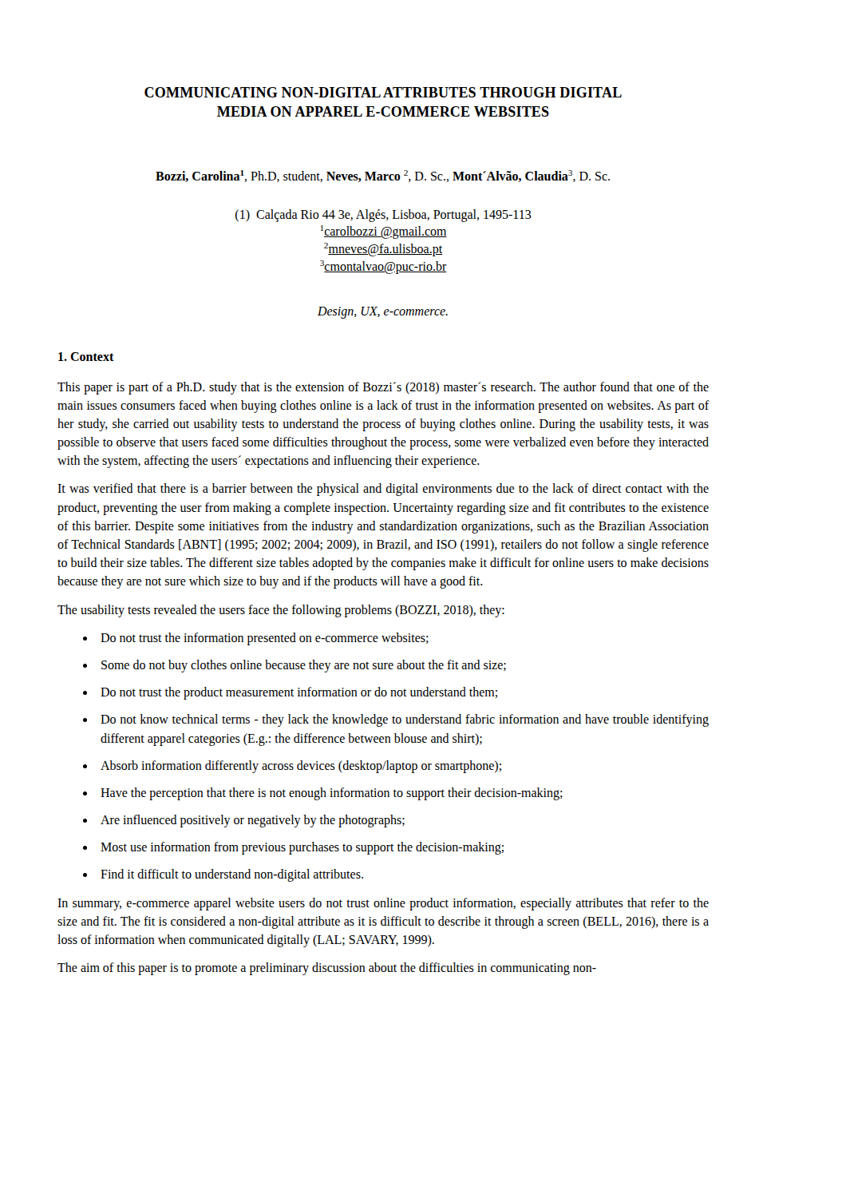Communicating Non-Digital Attributes Through Digital
Media on Apparel E-Commerce Websites
Bozzi, Carolina1, Ph.D, student, Neves, Marco 2, D. Sc., Mont´Alvão, Claudia3, D. Sc.
(1) Calçada Rio 44 3e, Algés, Lisboa, Portugal, 1495-113
1carolbozzi @gmail.com
2mneves@fa.ulisboa.pt
3cmontalvao@puc-rio.br
Design, UX, e-commerce.
1. Context
This paper is part of a Ph.D. study that is the extension of Bozzi´s (2018) master´s research. The author found that one of the main issues consumers faced when buying clothes online is a lack of trust in the information presented on websites. As part of her study, she carried out usability tests to understand the process of buying clothes online. During the usability tests, it was possible to observe that users faced some difficulties throughout the process, some were verbalized even before they interacted with the system, affecting the users´ expectations and influencing their experience.
It was verified that there is a barrier between the physical and digital environments due to the lack of direct contact with the product, preventing the user from making a complete inspection. Uncertainty regarding size and fit contributes to the existence of this barrier. Despite some initiatives from the industry and standardization organizations, such as the Brazilian Association of Technical Standards [ABNT] (1995; 2002; 2004; 2009), in Brazil, and ISO (1991), retailers do not follow a single reference to build their size tables. The different size tables adopted by the companies make it difficult for online users to make decisions because they are not sure which size to buy and if the products will have a good fit.
The usability tests revealed the users face the following problems (BOZZI, 2018), they:
Do not trust the information presented on e-commerce websites;
Some do not buy clothes online because they are not sure about the fit and size;
Do not trust the product measurement information or do not understand them;
Do not know technical terms - they lack the knowledge to understand fabric information and have trouble identifying different apparel categories (E.g.: the difference between blouse and shirt);
Absorb information differently across devices (desktop/laptop or smartphone);
Have the perception that there is not enough information to support their decision-making;
Are influenced positively or negatively by the photographs;
Most use information from previous purchases to support the decision-making;
Find it difficult to understand non-digital attributes.
In summary, e-commerce apparel website users do not trust online product information, especially attributes that refer to the size and fit. The fit is considered a non-digital attribute as it is difficult to describe it through a screen (BELL, 2016), there is a loss of information when communicated digitally (LAL; SAVARY, 1999).
The aim of this paper is to promote a preliminary discussion about the difficulties in communicating non-